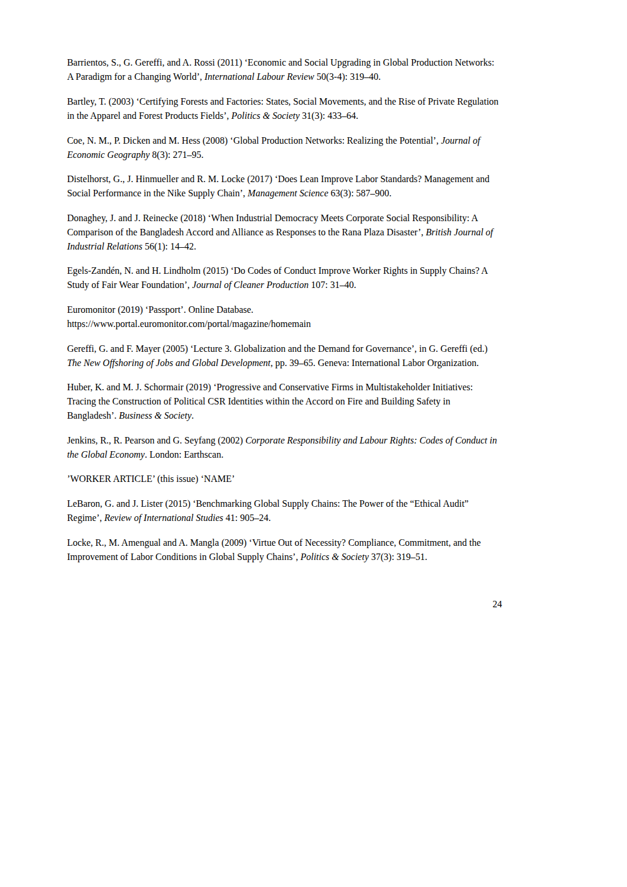Barrientos, S., G. Gereffi, and A. Rossi (2011) ‘Economic and Social Upgrading in Global Production Networks: A Paradigm for a Changing World’, International Labour Review 50(3-4): 319–40.
Bartley, T. (2003) ‘Certifying Forests and Factories: States, Social Movements, and the Rise of Private Regulation in the Apparel and Forest Products Fields’, Politics & Society 31(3): 433–64.
Coe, N. M., P. Dicken and M. Hess (2008) ‘Global Production Networks: Realizing the Potential’, Journal of Economic Geography 8(3): 271–95.
Distelhorst, G., J. Hinmueller and R. M. Locke (2017) ‘Does Lean Improve Labor Standards? Management and Social Performance in the Nike Supply Chain’, Management Science 63(3): 587–900.
Donaghey, J. and J. Reinecke (2018) ‘When Industrial Democracy Meets Corporate Social Responsibility: A Comparison of the Bangladesh Accord and Alliance as Responses to the Rana Plaza Disaster’, British Journal of Industrial Relations 56(1): 14–42.
Egels-Zandén, N. and H. Lindholm (2015) ‘Do Codes of Conduct Improve Worker Rights in Supply Chains? A Study of Fair Wear Foundation’, Journal of Cleaner Production 107: 31–40.
Euromonitor (2019) ‘Passport’. Online Database.
https://www.portal.euromonitor.com/portal/magazine/homemain
Gereffi, G. and F. Mayer (2005) ‘Lecture 3. Globalization and the Demand for Governance’, in G. Gereffi (ed.) The New Offshoring of Jobs and Global Development, pp. 39–65. Geneva: International Labor Organization.
Huber, K. and M. J. Schormair (2019) ‘Progressive and Conservative Firms in Multistakeholder Initiatives: Tracing the Construction of Political CSR Identities within the Accord on Fire and Building Safety in Bangladesh’. Business & Society.
Jenkins, R., R. Pearson and G. Seyfang (2002) Corporate Responsibility and Labour Rights: Codes of Conduct in the Global Economy. London: Earthscan.
’WORKER ARTICLE’ (this issue) ‘NAME’
LeBaron, G. and J. Lister (2015) ‘Benchmarking Global Supply Chains: The Power of the “Ethical Audit” Regime’, Review of International Studies 41: 905–24.
Locke, R., M. Amengual and A. Mangla (2009) ‘Virtue Out of Necessity? Compliance, Commitment, and the Improvement of Labor Conditions in Global Supply Chains’, Politics & Society 37(3): 319–51.
24